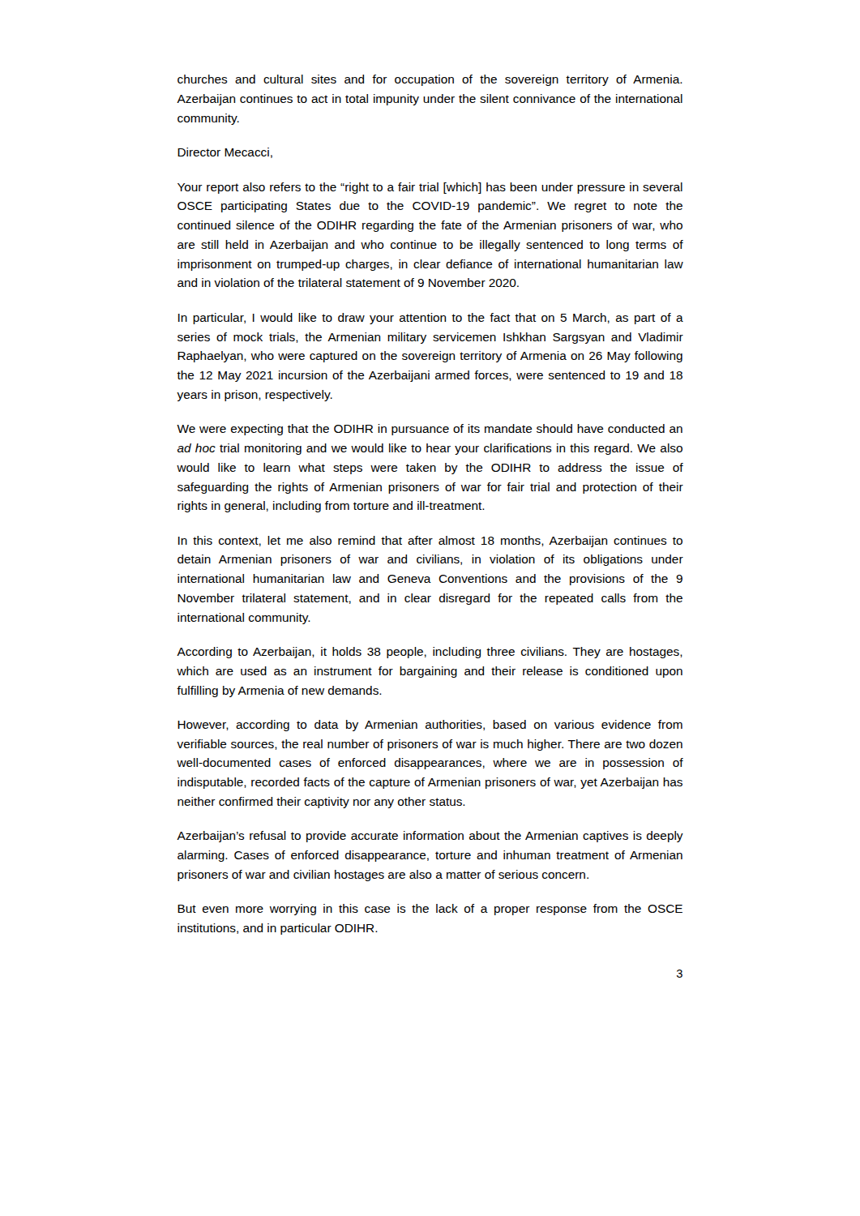churches and cultural sites and for occupation of the sovereign territory of Armenia. Azerbaijan continues to act in total impunity under the silent connivance of the international community.
Director Mecacci,
Your report also refers to the “right to a fair trial [which] has been under pressure in several OSCE participating States due to the COVID-19 pandemic”. We regret to note the continued silence of the ODIHR regarding the fate of the Armenian prisoners of war, who are still held in Azerbaijan and who continue to be illegally sentenced to long terms of imprisonment on trumped-up charges, in clear defiance of international humanitarian law and in violation of the trilateral statement of 9 November 2020.
In particular, I would like to draw your attention to the fact that on 5 March, as part of a series of mock trials, the Armenian military servicemen Ishkhan Sargsyan and Vladimir Raphaelyan, who were captured on the sovereign territory of Armenia on 26 May following the 12 May 2021 incursion of the Azerbaijani armed forces, were sentenced to 19 and 18 years in prison, respectively.
We were expecting that the ODIHR in pursuance of its mandate should have conducted an ad hoc trial monitoring and we would like to hear your clarifications in this regard. We also would like to learn what steps were taken by the ODIHR to address the issue of safeguarding the rights of Armenian prisoners of war for fair trial and protection of their rights in general, including from torture and ill-treatment.
In this context, let me also remind that after almost 18 months, Azerbaijan continues to detain Armenian prisoners of war and civilians, in violation of its obligations under international humanitarian law and Geneva Conventions and the provisions of the 9 November trilateral statement, and in clear disregard for the repeated calls from the international community.
According to Azerbaijan, it holds 38 people, including three civilians. They are hostages, which are used as an instrument for bargaining and their release is conditioned upon fulfilling by Armenia of new demands.
However, according to data by Armenian authorities, based on various evidence from verifiable sources, the real number of prisoners of war is much higher. There are two dozen well-documented cases of enforced disappearances, where we are in possession of indisputable, recorded facts of the capture of Armenian prisoners of war, yet Azerbaijan has neither confirmed their captivity nor any other status.
Azerbaijan’s refusal to provide accurate information about the Armenian captives is deeply alarming. Cases of enforced disappearance, torture and inhuman treatment of Armenian prisoners of war and civilian hostages are also a matter of serious concern.
But even more worrying in this case is the lack of a proper response from the OSCE institutions, and in particular ODIHR.
3